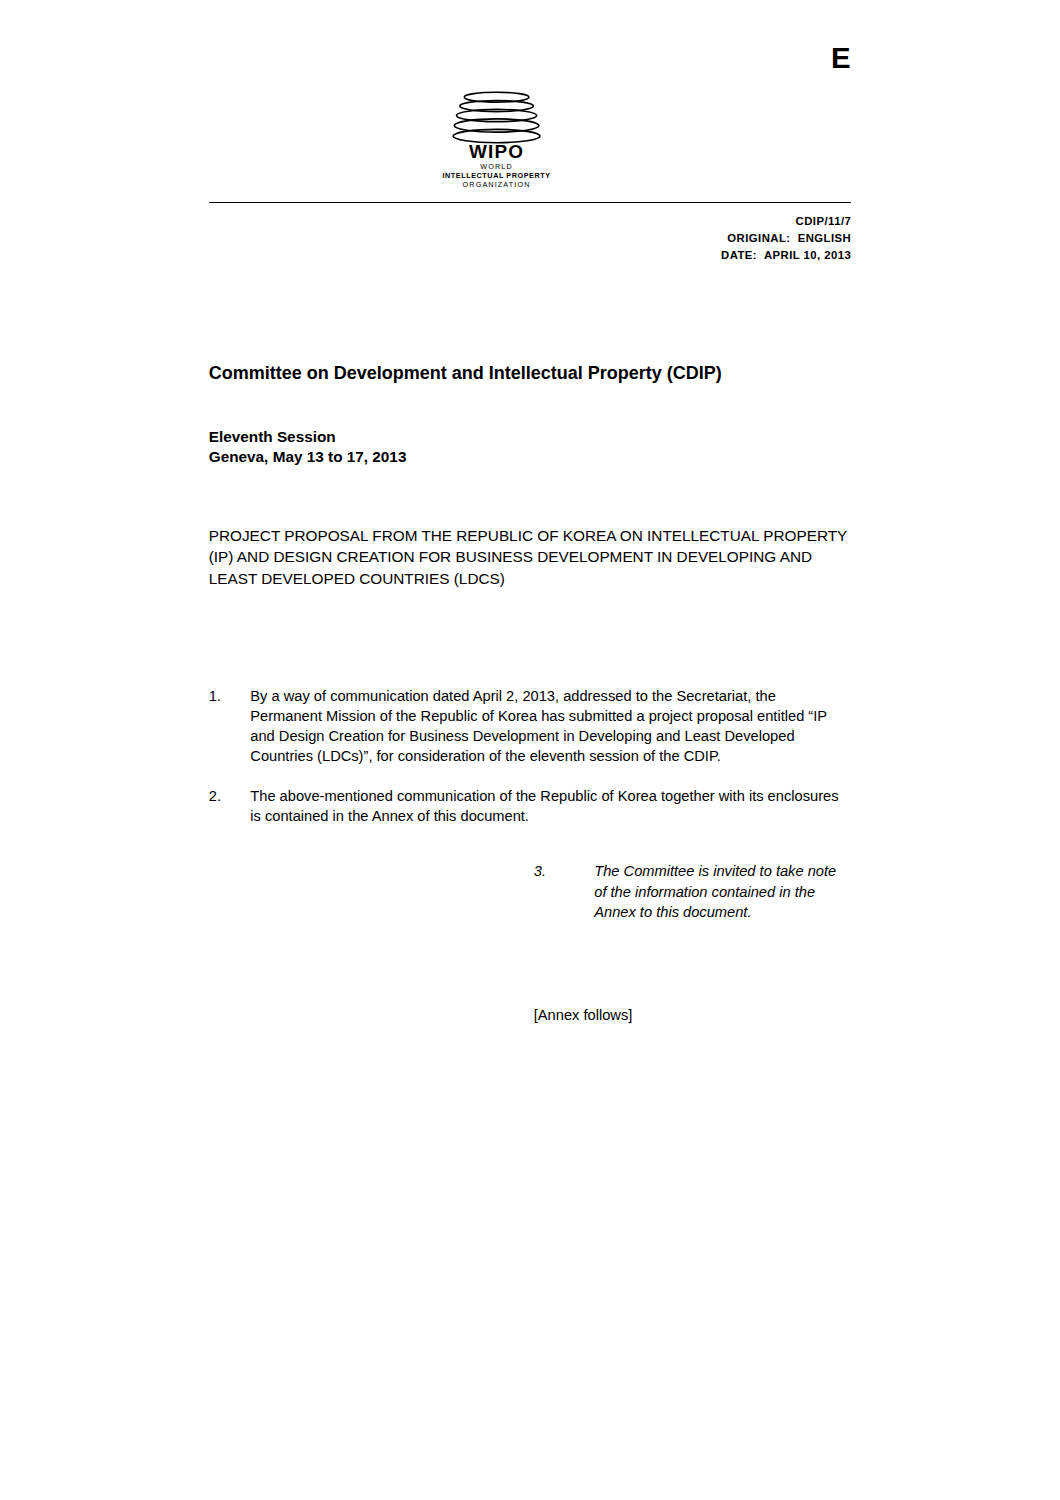E
CDIP/11/7
ORIGINAL: ENGLISH
DATE: APRIL 10, 2013
Committee on Development and Intellectual Property (CDIP)
Eleventh Session
Geneva, May 13 to 17, 2013
Project proposal from the Republic of Korea on Intellectual Property (IP) and Design Creation for Business Development in Developing and Least Developed Countries (LDCs)
1. By a way of communication dated April 2, 2013, addressed to the Secretariat, the Permanent Mission of the Republic of Korea has submitted a project proposal entitled “IP and Design Creation for Business Development in Developing and Least Developed Countries (LDCs)”, for consideration of the eleventh session of the CDIP.
2. The above-mentioned communication of the Republic of Korea together with its enclosures is contained in the Annex of this document.
3. The Committee is invited to take note of the information contained in the Annex to this document.
[Annex follows]